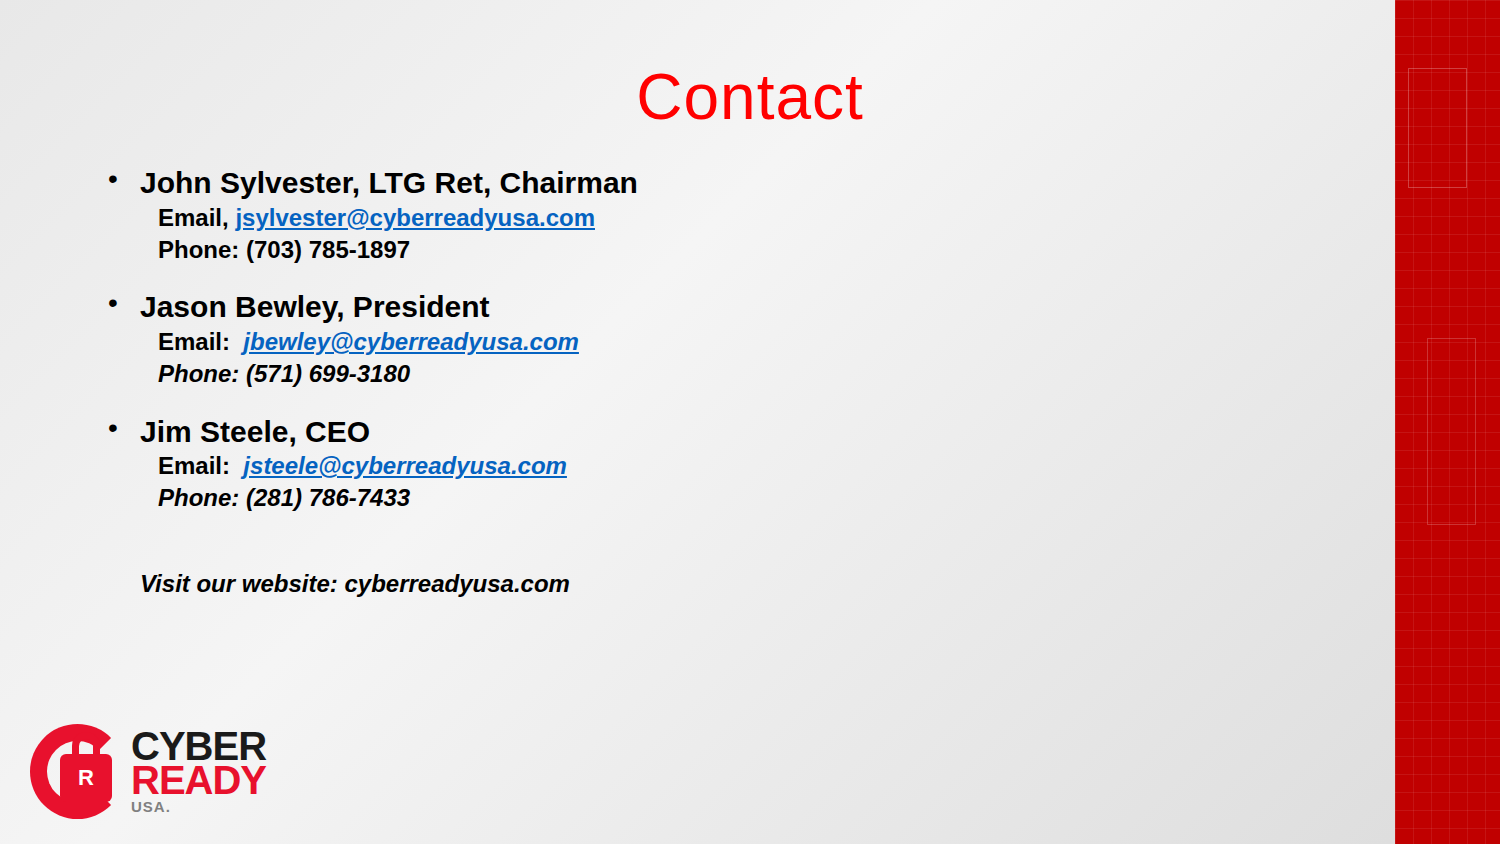Contact
John Sylvester, LTG Ret, Chairman
Email, jsylvester@cyberreadyusa.com
Phone: (703) 785-1897
Jason Bewley, President
Email: jbewley@cyberreadyusa.com
Phone: (571) 699-3180
Jim Steele, CEO
Email: jsteele@cyberreadyusa.com
Phone: (281) 786-7433
Visit our website: cyberreadyusa.com
R
CYBER READY USA.